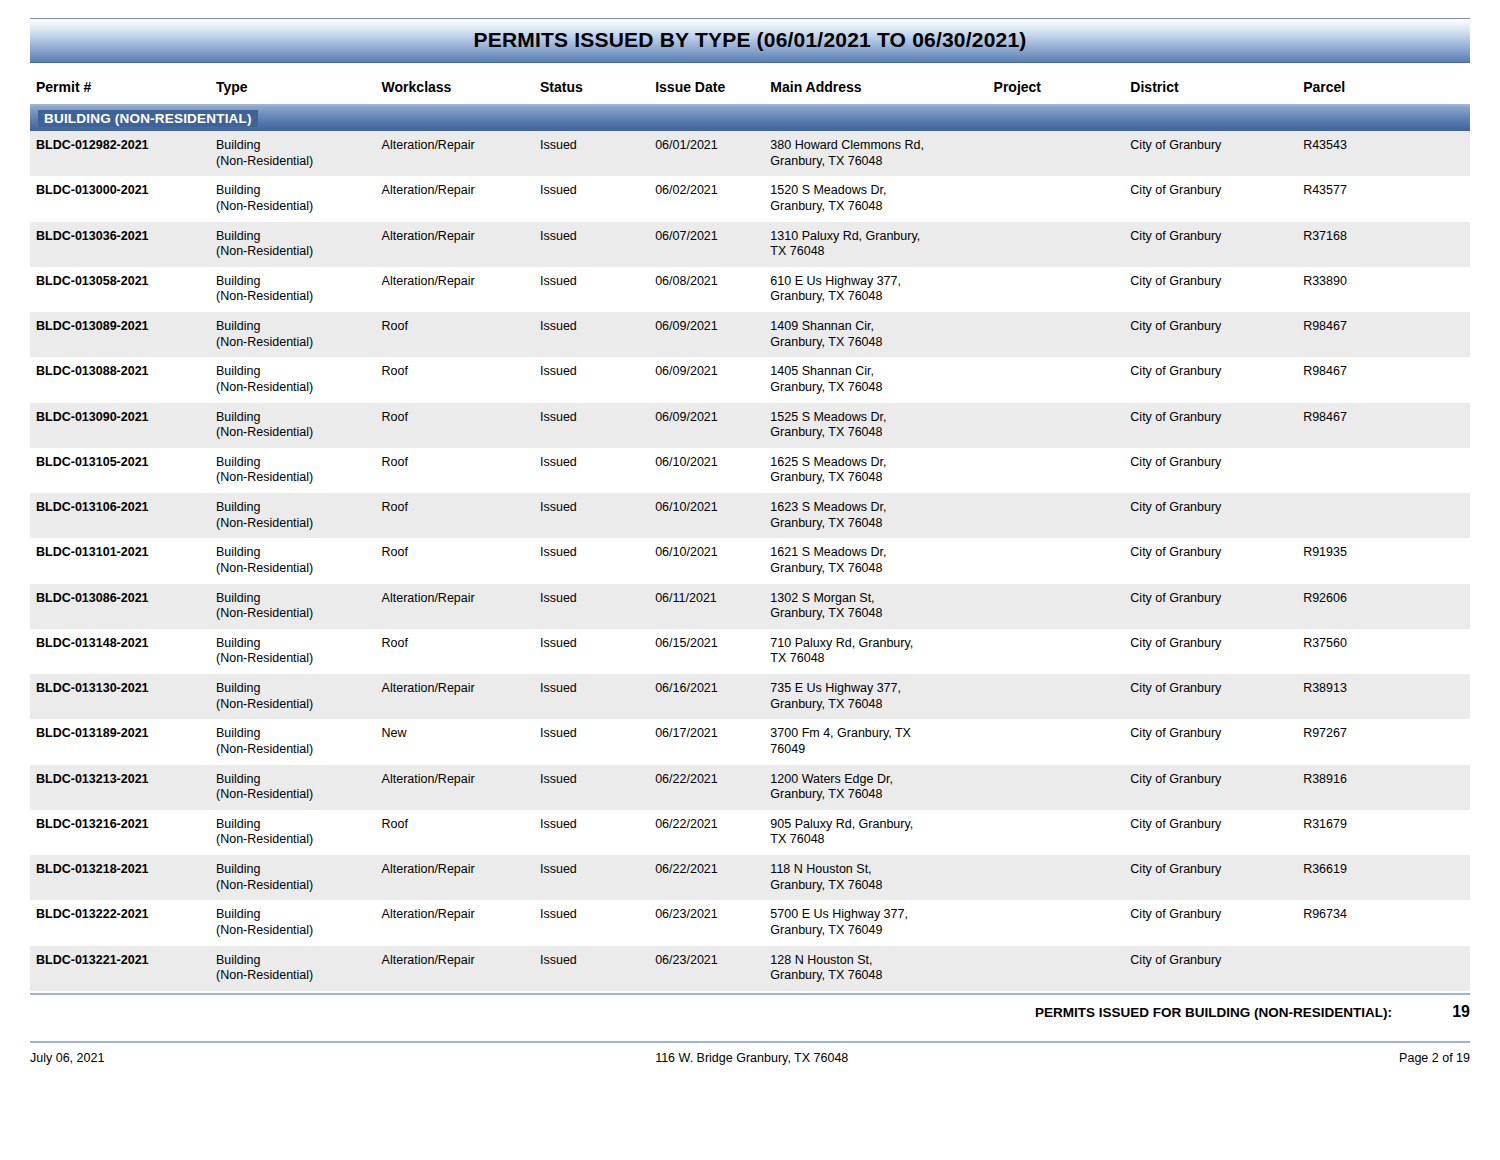PERMITS ISSUED BY TYPE (06/01/2021 TO 06/30/2021)
| Permit # | Type | Workclass | Status | Issue Date | Main Address | Project | District | Parcel |
| --- | --- | --- | --- | --- | --- | --- | --- | --- |
| BUILDING (NON-RESIDENTIAL) |
| BLDC-012982-2021 | Building (Non-Residential) | Alteration/Repair | Issued | 06/01/2021 | 380 Howard Clemmons Rd, Granbury, TX 76048 | | City of Granbury | R43543 |
| BLDC-013000-2021 | Building (Non-Residential) | Alteration/Repair | Issued | 06/02/2021 | 1520 S Meadows Dr, Granbury, TX 76048 | | City of Granbury | R43577 |
| BLDC-013036-2021 | Building (Non-Residential) | Alteration/Repair | Issued | 06/07/2021 | 1310 Paluxy Rd, Granbury, TX 76048 | | City of Granbury | R37168 |
| BLDC-013058-2021 | Building (Non-Residential) | Alteration/Repair | Issued | 06/08/2021 | 610 E Us Highway 377, Granbury, TX 76048 | | City of Granbury | R33890 |
| BLDC-013089-2021 | Building (Non-Residential) | Roof | Issued | 06/09/2021 | 1409 Shannan Cir, Granbury, TX 76048 | | City of Granbury | R98467 |
| BLDC-013088-2021 | Building (Non-Residential) | Roof | Issued | 06/09/2021 | 1405 Shannan Cir, Granbury, TX 76048 | | City of Granbury | R98467 |
| BLDC-013090-2021 | Building (Non-Residential) | Roof | Issued | 06/09/2021 | 1525 S Meadows Dr, Granbury, TX 76048 | | City of Granbury | R98467 |
| BLDC-013105-2021 | Building (Non-Residential) | Roof | Issued | 06/10/2021 | 1625 S Meadows Dr, Granbury, TX 76048 | | City of Granbury | |
| BLDC-013106-2021 | Building (Non-Residential) | Roof | Issued | 06/10/2021 | 1623 S Meadows Dr, Granbury, TX 76048 | | City of Granbury | |
| BLDC-013101-2021 | Building (Non-Residential) | Roof | Issued | 06/10/2021 | 1621 S Meadows Dr, Granbury, TX 76048 | | City of Granbury | R91935 |
| BLDC-013086-2021 | Building (Non-Residential) | Alteration/Repair | Issued | 06/11/2021 | 1302 S Morgan St, Granbury, TX 76048 | | City of Granbury | R92606 |
| BLDC-013148-2021 | Building (Non-Residential) | Roof | Issued | 06/15/2021 | 710 Paluxy Rd, Granbury, TX 76048 | | City of Granbury | R37560 |
| BLDC-013130-2021 | Building (Non-Residential) | Alteration/Repair | Issued | 06/16/2021 | 735 E Us Highway 377, Granbury, TX 76048 | | City of Granbury | R38913 |
| BLDC-013189-2021 | Building (Non-Residential) | New | Issued | 06/17/2021 | 3700 Fm 4, Granbury, TX 76049 | | City of Granbury | R97267 |
| BLDC-013213-2021 | Building (Non-Residential) | Alteration/Repair | Issued | 06/22/2021 | 1200 Waters Edge Dr, Granbury, TX 76048 | | City of Granbury | R38916 |
| BLDC-013216-2021 | Building (Non-Residential) | Roof | Issued | 06/22/2021 | 905 Paluxy Rd, Granbury, TX 76048 | | City of Granbury | R31679 |
| BLDC-013218-2021 | Building (Non-Residential) | Alteration/Repair | Issued | 06/22/2021 | 118 N Houston St, Granbury, TX 76048 | | City of Granbury | R36619 |
| BLDC-013222-2021 | Building (Non-Residential) | Alteration/Repair | Issued | 06/23/2021 | 5700 E Us Highway 377, Granbury, TX 76049 | | City of Granbury | R96734 |
| BLDC-013221-2021 | Building (Non-Residential) | Alteration/Repair | Issued | 06/23/2021 | 128 N Houston St, Granbury, TX 76048 | | City of Granbury | |
PERMITS ISSUED FOR BUILDING (NON-RESIDENTIAL):19
July 06, 2021
116 W. Bridge Granbury, TX 76048
Page 2 of 19